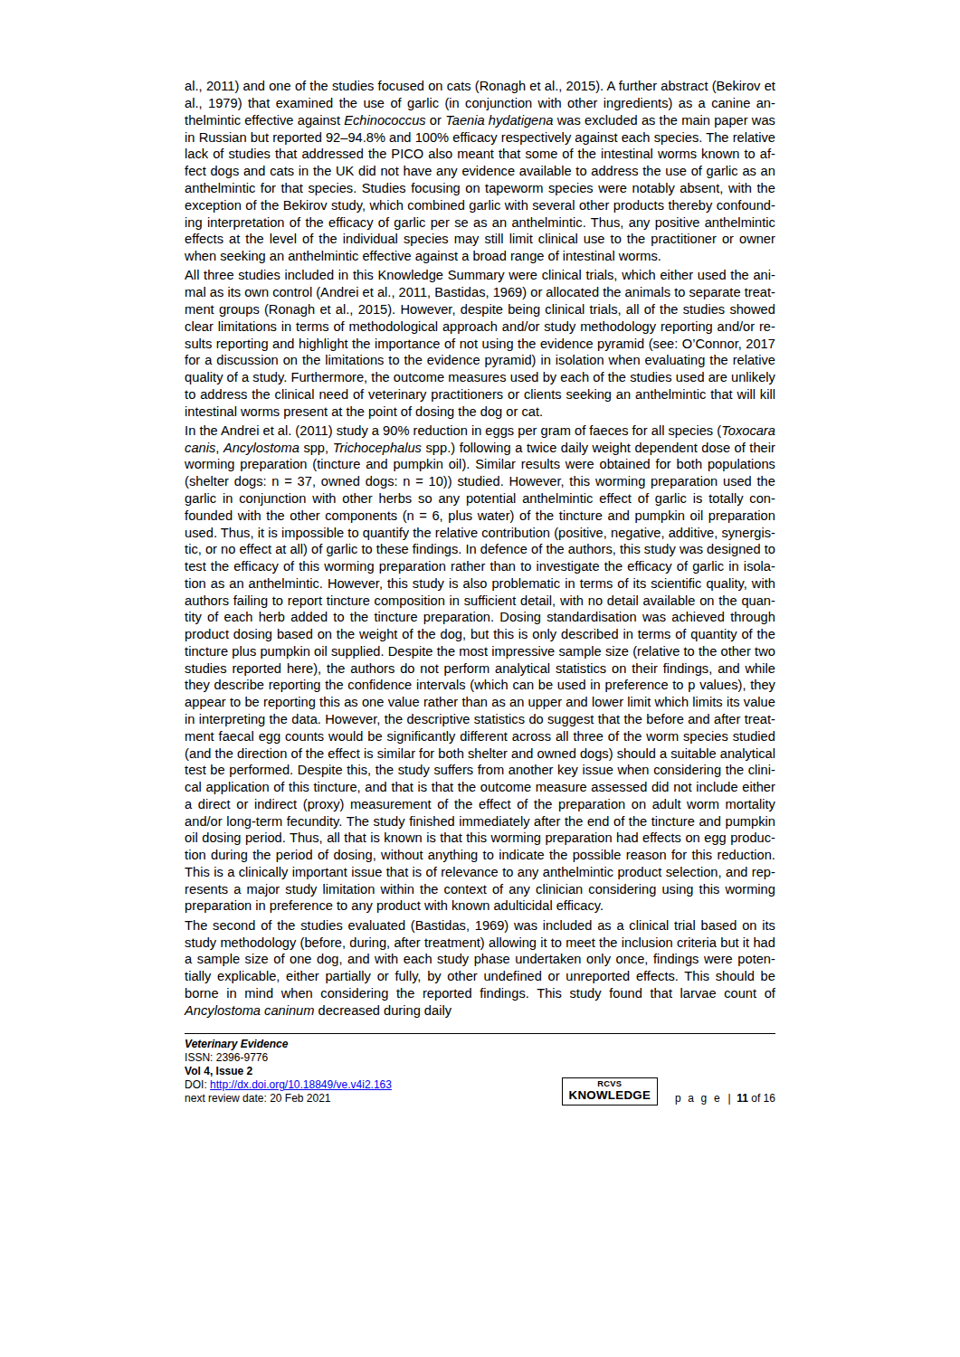al., 2011) and one of the studies focused on cats (Ronagh et al., 2015). A further abstract (Bekirov et al., 1979) that examined the use of garlic (in conjunction with other ingredients) as a canine anthelmintic effective against Echinococcus or Taenia hydatigena was excluded as the main paper was in Russian but reported 92–94.8% and 100% efficacy respectively against each species. The relative lack of studies that addressed the PICO also meant that some of the intestinal worms known to affect dogs and cats in the UK did not have any evidence available to address the use of garlic as an anthelmintic for that species. Studies focusing on tapeworm species were notably absent, with the exception of the Bekirov study, which combined garlic with several other products thereby confounding interpretation of the efficacy of garlic per se as an anthelmintic. Thus, any positive anthelmintic effects at the level of the individual species may still limit clinical use to the practitioner or owner when seeking an anthelmintic effective against a broad range of intestinal worms.
All three studies included in this Knowledge Summary were clinical trials, which either used the animal as its own control (Andrei et al., 2011, Bastidas, 1969) or allocated the animals to separate treatment groups (Ronagh et al., 2015). However, despite being clinical trials, all of the studies showed clear limitations in terms of methodological approach and/or study methodology reporting and/or results reporting and highlight the importance of not using the evidence pyramid (see: O’Connor, 2017 for a discussion on the limitations to the evidence pyramid) in isolation when evaluating the relative quality of a study. Furthermore, the outcome measures used by each of the studies used are unlikely to address the clinical need of veterinary practitioners or clients seeking an anthelmintic that will kill intestinal worms present at the point of dosing the dog or cat.
In the Andrei et al. (2011) study a 90% reduction in eggs per gram of faeces for all species (Toxocara canis, Ancylostoma spp, Trichocephalus spp.) following a twice daily weight dependent dose of their worming preparation (tincture and pumpkin oil). Similar results were obtained for both populations (shelter dogs: n = 37, owned dogs: n = 10)) studied. However, this worming preparation used the garlic in conjunction with other herbs so any potential anthelmintic effect of garlic is totally confounded with the other components (n = 6, plus water) of the tincture and pumpkin oil preparation used. Thus, it is impossible to quantify the relative contribution (positive, negative, additive, synergistic, or no effect at all) of garlic to these findings. In defence of the authors, this study was designed to test the efficacy of this worming preparation rather than to investigate the efficacy of garlic in isolation as an anthelmintic. However, this study is also problematic in terms of its scientific quality, with authors failing to report tincture composition in sufficient detail, with no detail available on the quantity of each herb added to the tincture preparation. Dosing standardisation was achieved through product dosing based on the weight of the dog, but this is only described in terms of quantity of the tincture plus pumpkin oil supplied. Despite the most impressive sample size (relative to the other two studies reported here), the authors do not perform analytical statistics on their findings, and while they describe reporting the confidence intervals (which can be used in preference to p values), they appear to be reporting this as one value rather than as an upper and lower limit which limits its value in interpreting the data. However, the descriptive statistics do suggest that the before and after treatment faecal egg counts would be significantly different across all three of the worm species studied (and the direction of the effect is similar for both shelter and owned dogs) should a suitable analytical test be performed. Despite this, the study suffers from another key issue when considering the clinical application of this tincture, and that is that the outcome measure assessed did not include either a direct or indirect (proxy) measurement of the effect of the preparation on adult worm mortality and/or long-term fecundity. The study finished immediately after the end of the tincture and pumpkin oil dosing period. Thus, all that is known is that this worming preparation had effects on egg production during the period of dosing, without anything to indicate the possible reason for this reduction. This is a clinically important issue that is of relevance to any anthelmintic product selection, and represents a major study limitation within the context of any clinician considering using this worming preparation in preference to any product with known adulticidal efficacy.
The second of the studies evaluated (Bastidas, 1969) was included as a clinical trial based on its study methodology (before, during, after treatment) allowing it to meet the inclusion criteria but it had a sample size of one dog, and with each study phase undertaken only once, findings were potentially explicable, either partially or fully, by other undefined or unreported effects. This should be borne in mind when considering the reported findings. This study found that larvae count of Ancylostoma caninum decreased during daily
Veterinary Evidence
ISSN: 2396-9776
Vol 4, Issue 2
DOI: http://dx.doi.org/10.18849/ve.v4i2.163
next review date: 20 Feb 2021
RCVSKNOWLEDGE
p a g e | 11 of 16